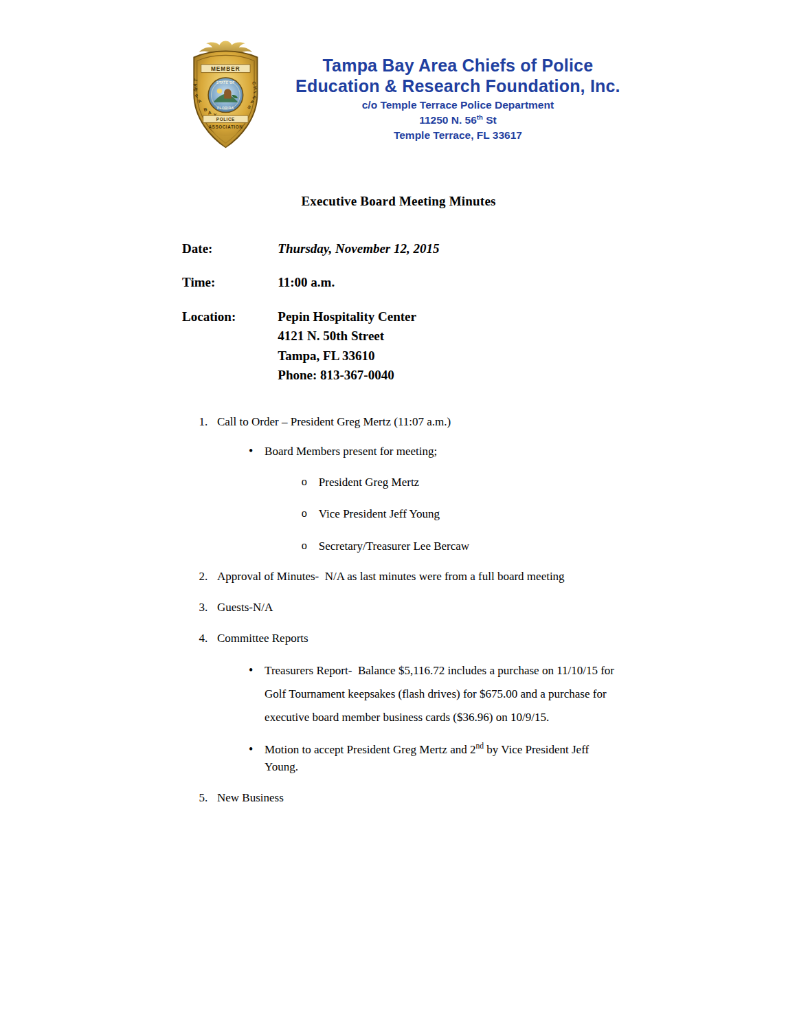MEMBER TAMPA BAY AREA T A M P A B A Y C H I E F S STATE OF FLORIDA POLICE ASSOCIATION
Tampa Bay Area Chiefs of Police
Education & Research Foundation, Inc.
c/o Temple Terrace Police Department
11250 N. 56th St
Temple Terrace, FL 33617
Executive Board Meeting Minutes
| Date: | Thursday, November 12, 2015 |
| Time: | 11:00 a.m. |
| Location: | Pepin Hospitality Center 4121 N. 50th Street Tampa, FL 33610 Phone: 813-367-0040 |
Call to Order – President Greg Mertz (11:07 a.m.)
Board Members present for meeting;
President Greg Mertz
Vice President Jeff Young
Secretary/Treasurer Lee Bercaw
Approval of Minutes- N/A as last minutes were from a full board meeting
Guests-N/A
Committee Reports
Treasurers Report- Balance $5,116.72 includes a purchase on 11/10/15 for Golf Tournament keepsakes (flash drives) for $675.00 and a purchase for executive board member business cards ($36.96) on 10/9/15.
Motion to accept President Greg Mertz and 2nd by Vice President Jeff Young.
New Business